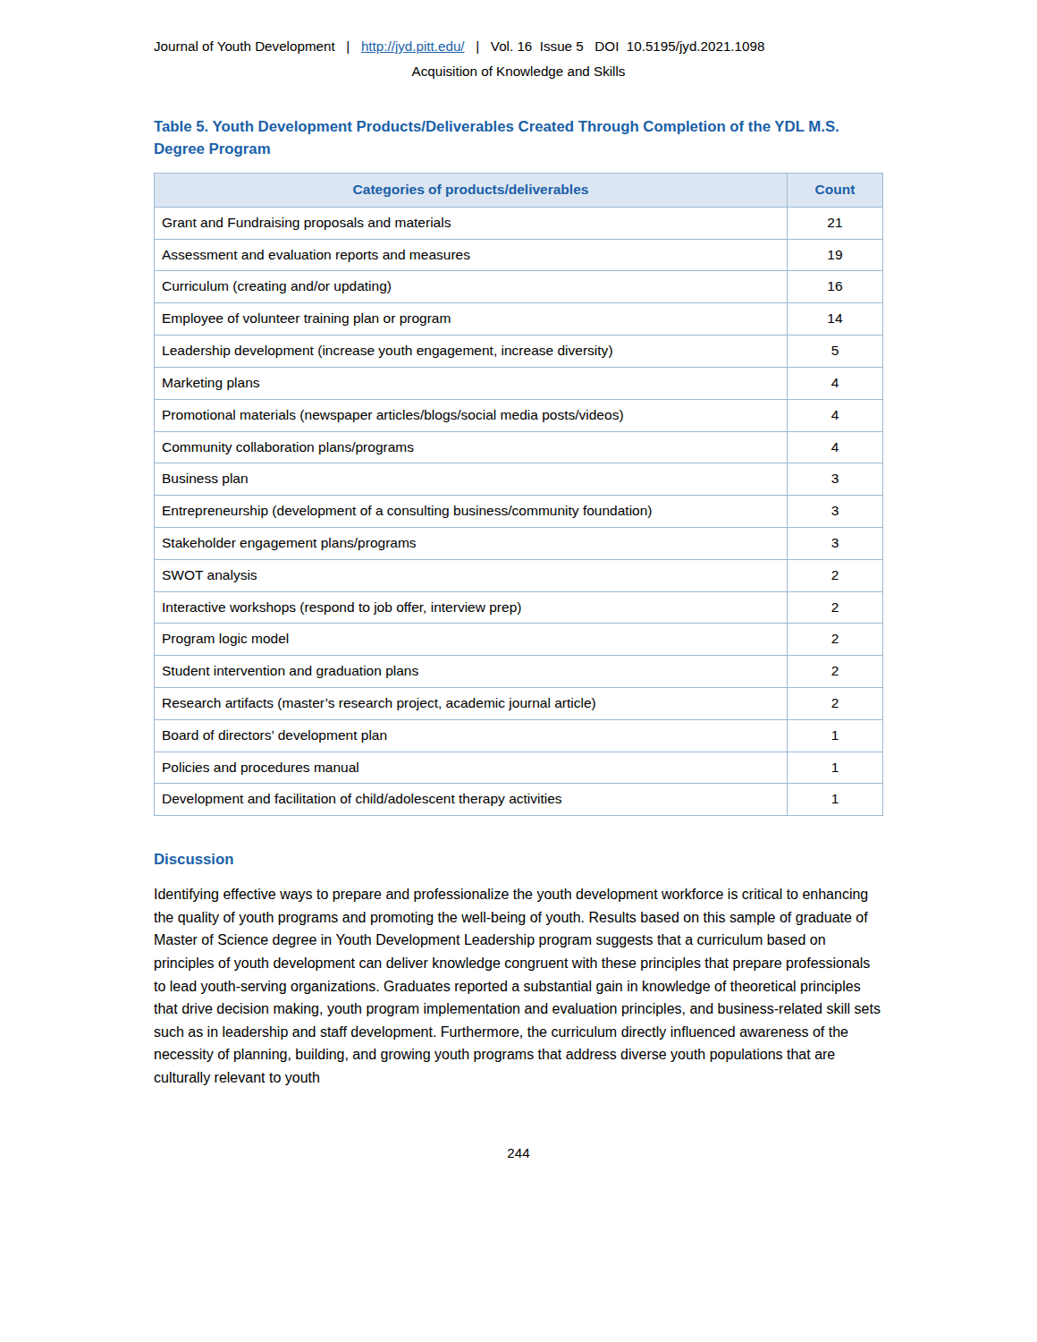Journal of Youth Development | http://jyd.pitt.edu/ | Vol. 16 Issue 5 DOI 10.5195/jyd.2021.1098
Acquisition of Knowledge and Skills
Table 5. Youth Development Products/Deliverables Created Through Completion of the YDL M.S. Degree Program
| Categories of products/deliverables | Count |
| --- | --- |
| Grant and Fundraising proposals and materials | 21 |
| Assessment and evaluation reports and measures | 19 |
| Curriculum (creating and/or updating) | 16 |
| Employee of volunteer training plan or program | 14 |
| Leadership development (increase youth engagement, increase diversity) | 5 |
| Marketing plans | 4 |
| Promotional materials (newspaper articles/blogs/social media posts/videos) | 4 |
| Community collaboration plans/programs | 4 |
| Business plan | 3 |
| Entrepreneurship (development of a consulting business/community foundation) | 3 |
| Stakeholder engagement plans/programs | 3 |
| SWOT analysis | 2 |
| Interactive workshops (respond to job offer, interview prep) | 2 |
| Program logic model | 2 |
| Student intervention and graduation plans | 2 |
| Research artifacts (master’s research project, academic journal article) | 2 |
| Board of directors’ development plan | 1 |
| Policies and procedures manual | 1 |
| Development and facilitation of child/adolescent therapy activities | 1 |
Discussion
Identifying effective ways to prepare and professionalize the youth development workforce is critical to enhancing the quality of youth programs and promoting the well-being of youth. Results based on this sample of graduate of Master of Science degree in Youth Development Leadership program suggests that a curriculum based on principles of youth development can deliver knowledge congruent with these principles that prepare professionals to lead youth-serving organizations. Graduates reported a substantial gain in knowledge of theoretical principles that drive decision making, youth program implementation and evaluation principles, and business-related skill sets such as in leadership and staff development. Furthermore, the curriculum directly influenced awareness of the necessity of planning, building, and growing youth programs that address diverse youth populations that are culturally relevant to youth
244